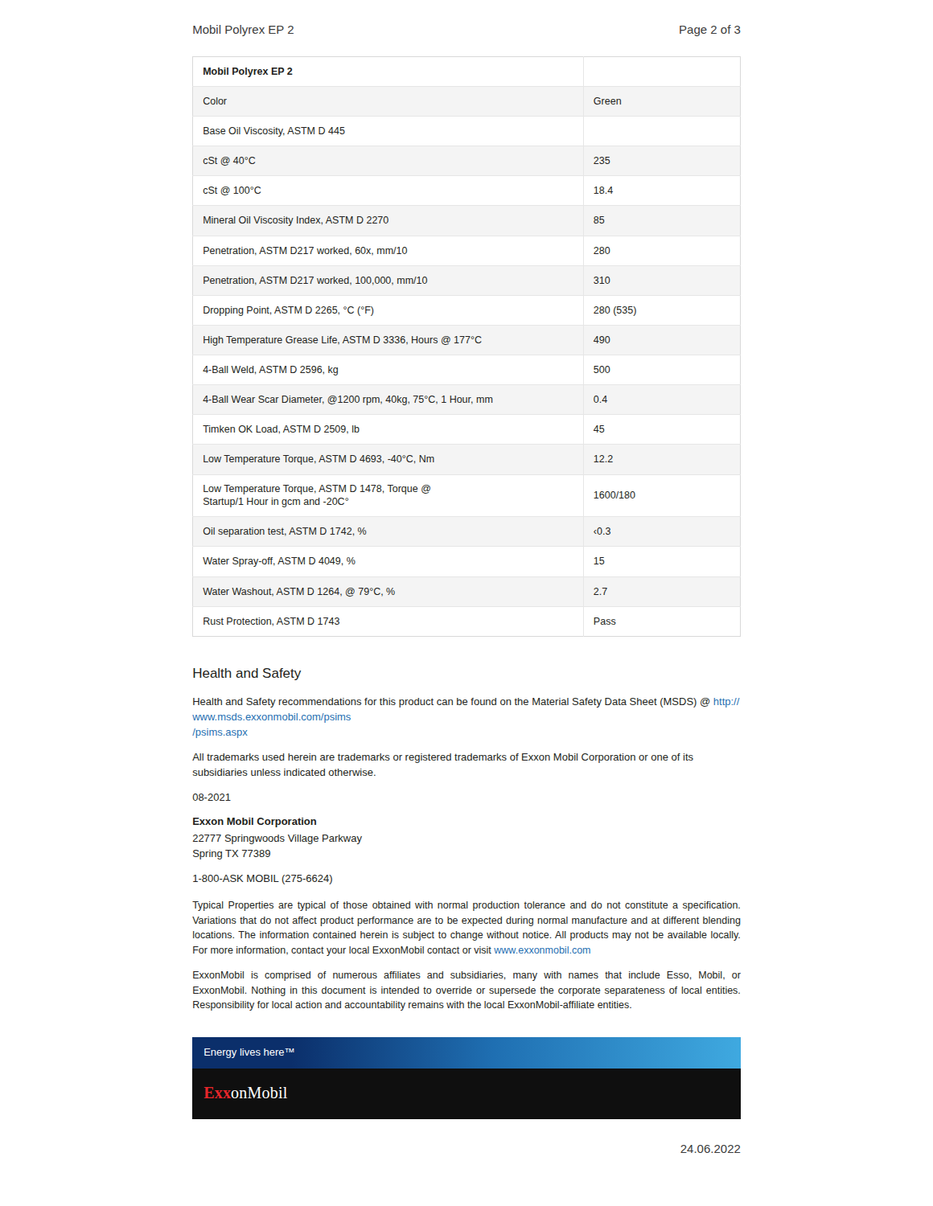Mobil Polyrex EP 2
Page 2 of 3
| Mobil Polyrex EP 2 | |
| Color | Green |
| Base Oil Viscosity, ASTM D 445 | |
| cSt @ 40°C | 235 |
| cSt @ 100°C | 18.4 |
| Mineral Oil Viscosity Index, ASTM D 2270 | 85 |
| Penetration, ASTM D217 worked, 60x, mm/10 | 280 |
| Penetration, ASTM D217 worked, 100,000, mm/10 | 310 |
| Dropping Point, ASTM D 2265, °C (°F) | 280 (535) |
| High Temperature Grease Life, ASTM D 3336, Hours @ 177°C | 490 |
| 4-Ball Weld, ASTM D 2596, kg | 500 |
| 4-Ball Wear Scar Diameter, @1200 rpm, 40kg, 75°C, 1 Hour, mm | 0.4 |
| Timken OK Load, ASTM D 2509, lb | 45 |
| Low Temperature Torque, ASTM D 4693, -40°C, Nm | 12.2 |
| Low Temperature Torque, ASTM D 1478, Torque @ Startup/1 Hour in gcm and -20C° | 1600/180 |
| Oil separation test, ASTM D 1742, % | ‹0.3 |
| Water Spray-off, ASTM D 4049, % | 15 |
| Water Washout, ASTM D 1264, @ 79°C, % | 2.7 |
| Rust Protection, ASTM D 1743 | Pass |
Health and Safety
Health and Safety recommendations for this product can be found on the Material Safety Data Sheet (MSDS) @ http://www.msds.exxonmobil.com/psims
/psims.aspx
All trademarks used herein are trademarks or registered trademarks of Exxon Mobil Corporation or one of its subsidiaries unless indicated otherwise.
08-2021
Exxon Mobil Corporation
22777 Springwoods Village Parkway
Spring TX 77389
1-800-ASK MOBIL (275-6624)
Typical Properties are typical of those obtained with normal production tolerance and do not constitute a specification. Variations that do not affect product performance are to be expected during normal manufacture and at different blending locations. The information contained herein is subject to change without notice. All products may not be available locally. For more information, contact your local ExxonMobil contact or visit www.exxonmobil.com
ExxonMobil is comprised of numerous affiliates and subsidiaries, many with names that include Esso, Mobil, or ExxonMobil. Nothing in this document is intended to override or supersede the corporate separateness of local entities. Responsibility for local action and accountability remains with the local ExxonMobil-affiliate entities.
Energy lives here™
Exx onMobil
24.06.2022